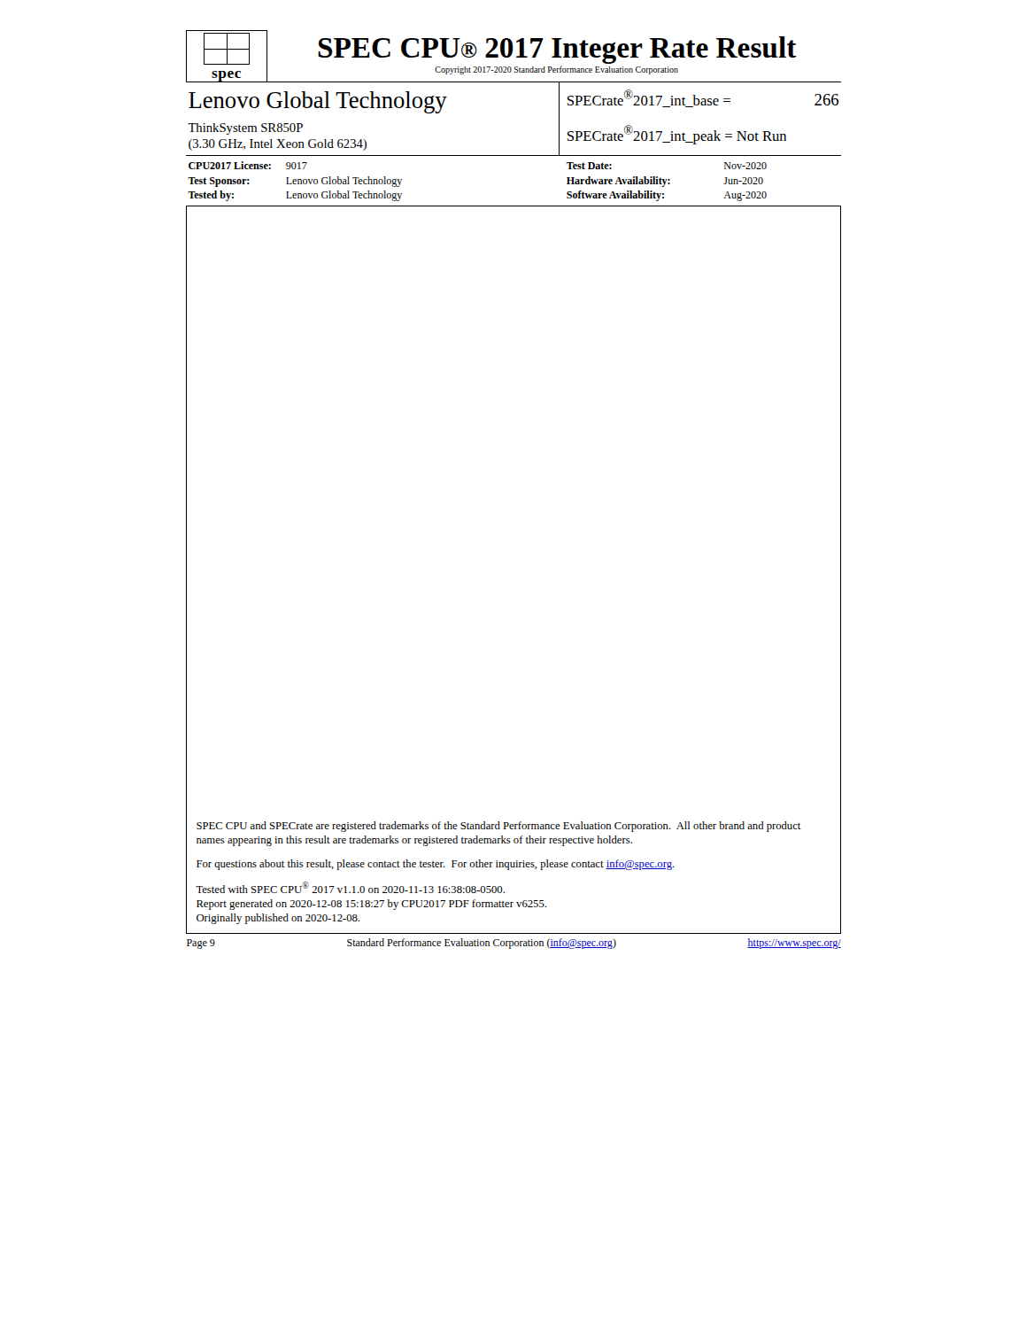spec
SPEC CPU® 2017 Integer Rate Result
Copyright 2017-2020 Standard Performance Evaluation Corporation
Lenovo Global Technology
ThinkSystem SR850P
(3.30 GHz, Intel Xeon Gold 6234)
SPECrate®2017_int_base = 266
SPECrate®2017_int_peak = Not Run
CPU2017 License: 9017
Test Sponsor: Lenovo Global Technology
Tested by: Lenovo Global Technology
Test Date: Nov-2020
Hardware Availability: Jun-2020
Software Availability: Aug-2020
SPEC CPU and SPECrate are registered trademarks of the Standard Performance Evaluation Corporation. All other brand and product names appearing in this result are trademarks or registered trademarks of their respective holders.
For questions about this result, please contact the tester. For other inquiries, please contact info@spec.org.
Tested with SPEC CPU® 2017 v1.1.0 on 2020-11-13 16:38:08-0500.
Report generated on 2020-12-08 15:18:27 by CPU2017 PDF formatter v6255.
Originally published on 2020-12-08.
Page 9
Standard Performance Evaluation Corporation (info@spec.org)
https://www.spec.org/